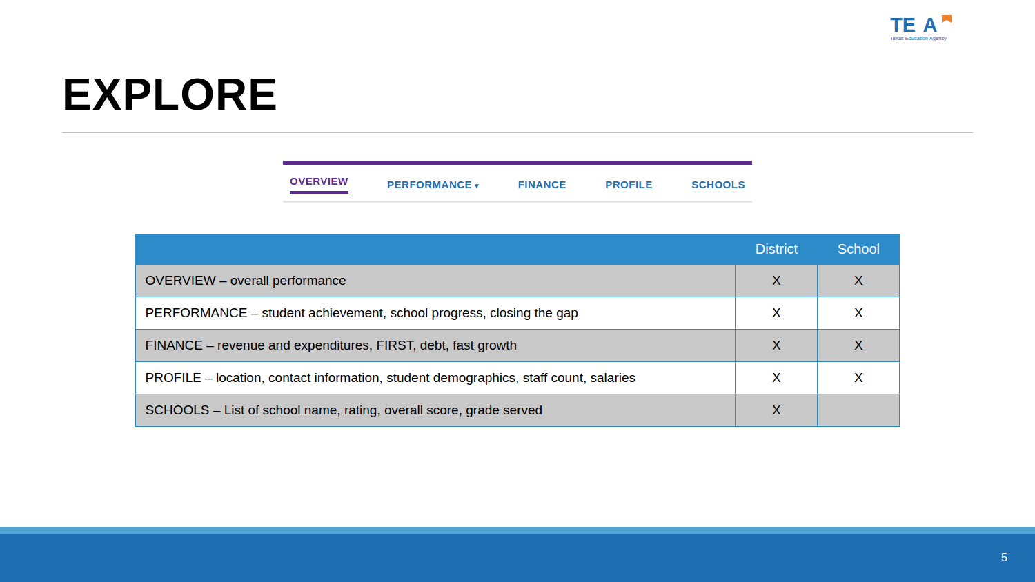TE A Texas Education Agency
EXPLORE
OVERVIEW PERFORMANCE FINANCE PROFILE SCHOOLS
| | District | School |
| --- | --- | --- |
| OVERVIEW – overall performance | X | X |
| PERFORMANCE – student achievement, school progress, closing the gap | X | X |
| FINANCE – revenue and expenditures, FIRST, debt, fast growth | X | X |
| PROFILE – location, contact information, student demographics, staff count, salaries | X | X |
| SCHOOLS – List of school name, rating, overall score, grade served | X | |
5